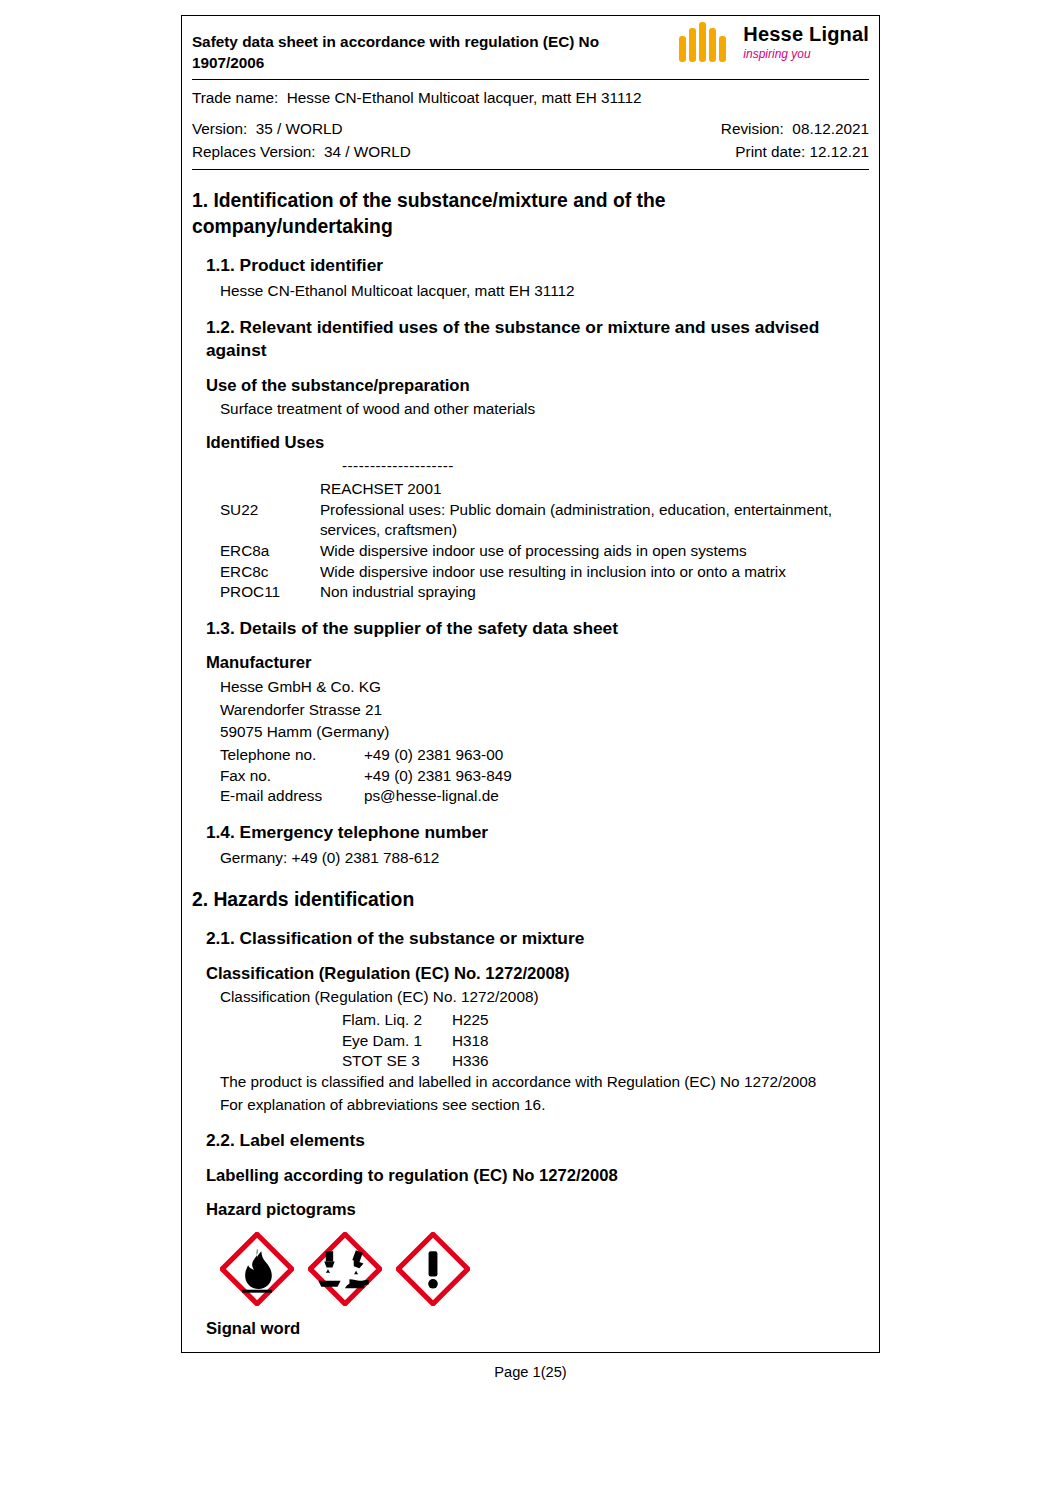Safety data sheet in accordance with regulation (EC) No 1907/2006
Hesse Lignal
inspiring you
Trade name: Hesse CN-Ethanol Multicoat lacquer, matt EH 31112
Version: 35 / WORLD Revision: 08.12.2021
Replaces Version: 34 / WORLD Print date: 12.12.21
1. Identification of the substance/mixture and of the company/undertaking
1.1. Product identifier
Hesse CN-Ethanol Multicoat lacquer, matt EH 31112
1.2. Relevant identified uses of the substance or mixture and uses advised against
Use of the substance/preparation
Surface treatment of wood and other materials
Identified Uses
--------------------
| | REACHSET 2001 |
| SU22 | Professional uses: Public domain (administration, education, entertainment, services, craftsmen) |
| ERC8a | Wide dispersive indoor use of processing aids in open systems |
| ERC8c | Wide dispersive indoor use resulting in inclusion into or onto a matrix |
| PROC11 | Non industrial spraying |
1.3. Details of the supplier of the safety data sheet
Manufacturer
Hesse GmbH & Co. KG
Warendorfer Strasse 21
59075 Hamm (Germany)
| Telephone no. | +49 (0) 2381 963-00 |
| Fax no. | +49 (0) 2381 963-849 |
| E-mail address | ps@hesse-lignal.de |
1.4. Emergency telephone number
Germany: +49 (0) 2381 788-612
2. Hazards identification
2.1. Classification of the substance or mixture
Classification (Regulation (EC) No. 1272/2008)
Classification (Regulation (EC) No. 1272/2008)
| Flam. Liq. 2 | H225 |
| Eye Dam. 1 | H318 |
| STOT SE 3 | H336 |
The product is classified and labelled in accordance with Regulation (EC) No 1272/2008
For explanation of abbreviations see section 16.
2.2. Label elements
Labelling according to regulation (EC) No 1272/2008
Hazard pictograms
Signal word
Page 1(25)